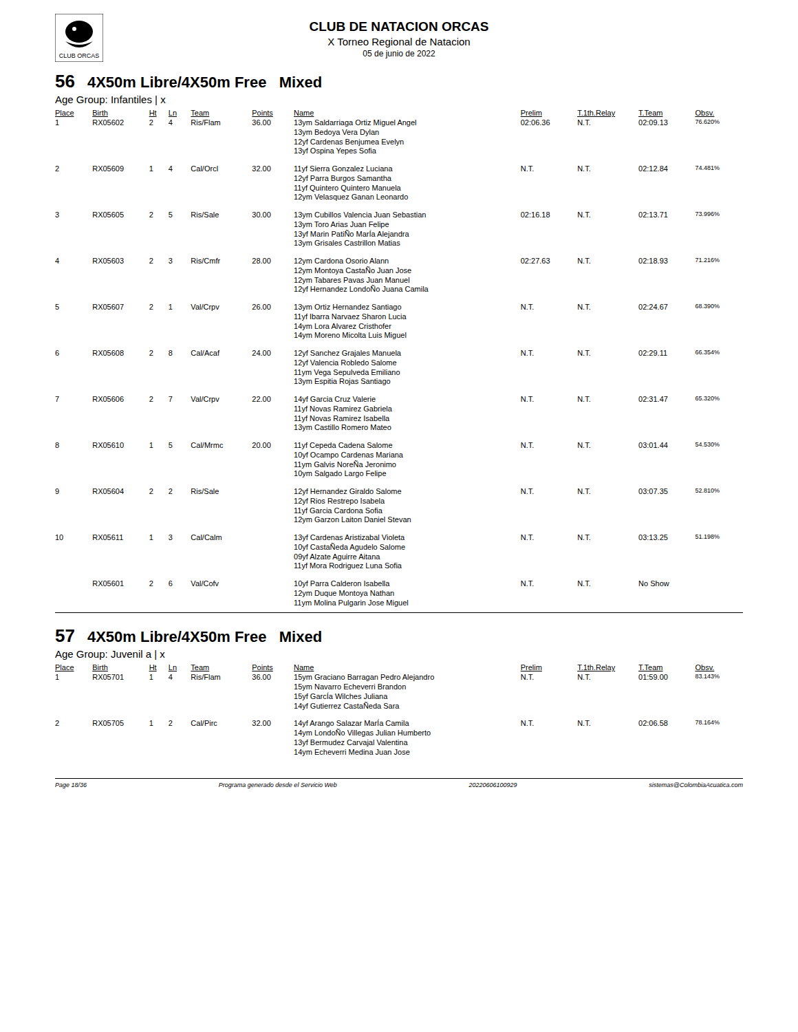CLUB ORCAS
CLUB DE NATACION ORCAS
X Torneo Regional de Natacion
05 de junio de 2022
564X50m Libre/4X50m Free Mixed
Age Group: Infantiles | x
| Place | Birth | Ht | Ln | Team | Points | Name | Prelim | T.1th.Relay | T.Team | Obsv. |
| --- | --- | --- | --- | --- | --- | --- | --- | --- | --- | --- |
| 1 | RX05602 | 2 | 4 | Ris/Flam | 36.00 | 13ym Saldarriaga Ortiz Miguel Angel 13ym Bedoya Vera Dylan 12yf Cardenas Benjumea Evelyn 13yf Ospina Yepes Sofia | 02:06.36 | N.T. | 02:09.13 | 76.620% |
| 2 | RX05609 | 1 | 4 | Cal/Orcl | 32.00 | 11yf Sierra Gonzalez Luciana 12yf Parra Burgos Samantha 11yf Quintero Quintero Manuela 12ym Velasquez Ganan Leonardo | N.T. | N.T. | 02:12.84 | 74.481% |
| 3 | RX05605 | 2 | 5 | Ris/Sale | 30.00 | 13ym Cubillos Valencia Juan Sebastian 13ym Toro Arias Juan Felipe 13yf Marin PatiÑo MarÍa Alejandra 13ym Grisales Castrillon Matias | 02:16.18 | N.T. | 02:13.71 | 73.996% |
| 4 | RX05603 | 2 | 3 | Ris/Cmfr | 28.00 | 12ym Cardona Osorio Alann 12ym Montoya CastaÑo Juan Jose 12ym Tabares Pavas Juan Manuel 12yf Hernandez LondoÑo Juana Camila | 02:27.63 | N.T. | 02:18.93 | 71.216% |
| 5 | RX05607 | 2 | 1 | Val/Crpv | 26.00 | 13ym Ortiz Hernandez Santiago 11yf Ibarra Narvaez Sharon Lucia 14ym Lora Alvarez Cristhofer 14ym Moreno Micolta Luis Miguel | N.T. | N.T. | 02:24.67 | 68.390% |
| 6 | RX05608 | 2 | 8 | Cal/Acaf | 24.00 | 12yf Sanchez Grajales Manuela 12yf Valencia Robledo Salome 11ym Vega Sepulveda Emiliano 13ym Espitia Rojas Santiago | N.T. | N.T. | 02:29.11 | 66.354% |
| 7 | RX05606 | 2 | 7 | Val/Crpv | 22.00 | 14yf Garcia Cruz Valerie 11yf Novas Ramirez Gabriela 11yf Novas Ramirez Isabella 13ym Castillo Romero Mateo | N.T. | N.T. | 02:31.47 | 65.320% |
| 8 | RX05610 | 1 | 5 | Cal/Mrmc | 20.00 | 11yf Cepeda Cadena Salome 10yf Ocampo Cardenas Mariana 11ym Galvis NoreÑa Jeronimo 10ym Salgado Largo Felipe | N.T. | N.T. | 03:01.44 | 54.530% |
| 9 | RX05604 | 2 | 2 | Ris/Sale | | 12yf Hernandez Giraldo Salome 12yf Rios Restrepo Isabela 11yf Garcia Cardona Sofia 12ym Garzon Laiton Daniel Stevan | N.T. | N.T. | 03:07.35 | 52.810% |
| 10 | RX05611 | 1 | 3 | Cal/Calm | | 13yf Cardenas Aristizabal Violeta 10yf CastaÑeda Agudelo Salome 09yf Alzate Aguirre Aitana 11yf Mora Rodriguez Luna Sofia | N.T. | N.T. | 03:13.25 | 51.198% |
| | RX05601 | 2 | 6 | Val/Cofv | | 10yf Parra Calderon Isabella 12ym Duque Montoya Nathan 11ym Molina Pulgarin Jose Miguel | N.T. | N.T. | No Show | |
574X50m Libre/4X50m Free Mixed
Age Group: Juvenil a | x
| Place | Birth | Ht | Ln | Team | Points | Name | Prelim | T.1th.Relay | T.Team | Obsv. |
| --- | --- | --- | --- | --- | --- | --- | --- | --- | --- | --- |
| 1 | RX05701 | 1 | 4 | Ris/Flam | 36.00 | 15ym Graciano Barragan Pedro Alejandro 15ym Navarro Echeverri Brandon 15yf GarcÍa Wilches Juliana 14yf Gutierrez CastaÑeda Sara | N.T. | N.T. | 01:59.00 | 83.143% |
| 2 | RX05705 | 1 | 2 | Cal/Pirc | 32.00 | 14yf Arango Salazar MarÍa Camila 14ym LondoÑo Villegas Julian Humberto 13yf Bermudez Carvajal Valentina 14ym Echeverri Medina Juan Jose | N.T. | N.T. | 02:06.58 | 78.164% |
Page 18/36 Programa generado desde el Servicio Web 20220606100929 sistemas@ColombiaAcuatica.com